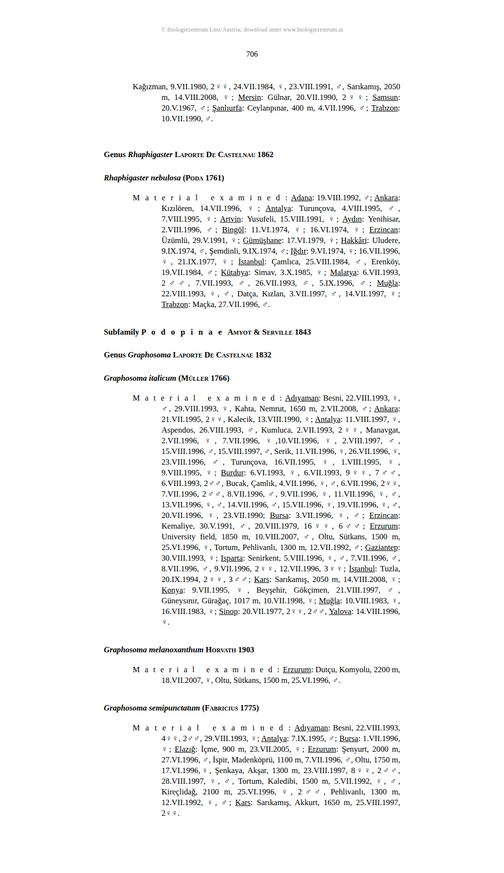© Biologiezentrum Linz/Austria; download unter www.biologiezentrum.at
706
Kağızman, 9.VII.1980, 2♀♀, 24.VII.1984, ♀, 23.VIII.1991, ♂, Sarıkamış, 2050 m, 14.VIII.2008, ♀; Mersin: Gülnar, 20.VII.1990, 2♀♀; Samsun: 20.V.1967, ♂; Şanlıurfa: Ceylanpınar, 400 m, 4.VII.1996, ♂; Trabzon: 10.VII.1990, ♂.
Genus Rhaphigaster Laporte De Castelnau 1862
Rhaphigaster nebulosa (Poda 1761)
M a t e r i a l e x a m i n e d : Adana: 19.VIII.1992, ♂; Ankara: Kızılören, 14.VII.1996, ♀; Antalya: Turunçova, 4.VIII.1995, ♂, 7.VIII.1995, ♀; Artvin: Yusufeli, 15.VIII.1991, ♀; Aydın: Yenihisar, 2.VIII.1996, ♂; Bingöl: 11.VI.1974, ♀; 16.VI.1974, ♀; Erzincan: Üzümlü, 29.V.1991, ♀; Gümüşhane: 17.VI.1979, ♀; Hakkâri: Uludere, 9.IX.1974, ♂, Şemdinli, 9.IX.1974, ♂; Iğdır: 9.VI.1974, ♀; 16.VII.1996, ♀, 21.IX.1977, ♀; İstanbul: Çamlıca, 25.VIII.1984, ♂, Erenköy, 19.VII.1984, ♂; Kütahya: Simav, 3.X.1985, ♀; Malatya: 6.VII.1993, 2♂♂, 7.VII.1993, ♂, 26.VII.1993, ♂, 5.IX.1996, ♂; Muğla: 22.VIII.1993, ♀, ♂, Datça, Kızlan, 3.VII.1997, ♂, 14.VII.1997, ♀; Trabzon: Maçka, 27.VII.1996, ♂.
Subfamily P o d o p i n a e Amyot & Serville 1843
Genus Graphosoma Laporte De Castelnae 1832
Graphosoma italicum (Müller 1766)
M a t e r i a l e x a m i n e d : Adıyaman: Besni, 22.VIII.1993, ♀, ♂, 29.VIII.1993, ♀, Kahta, Nemrut, 1650 m, 2.VII.2008, ♂; Ankara: 21.VII.1995, 2♀♀, Kalecik, 13.VIII.1990, ♀; Antalya: 11.VIII.1997, ♀, Aspendos, 26.VIII.1993, ♂, Kumluca, 2.VII.1993, 2♀♀, Manavgat, 2.VII.1996, ♀, 7.VII.1996, ♀,10.VII.1996, ♀, 2.VIII.1997, ♂, 15.VIII.1996, ♂, 15.VIII.1997, ♂, Serik, 11.VII.1996, ♀, 26.VII.1996, ♀, 23.VIII.1996, ♂, Turunçova, 16.VII.1995, ♀, 1.VIII.1995, ♀, 9.VIII.1995, ♀; Burdur: 6.VI.1993, ♀, 6.VII.1993, 9♀♀, 7♂♂, 6.VIII.1993, 2♂♂, Bucak, Çamlık, 4.VII.1996, ♀, ♂, 6.VII.1996, 2♀♀, 7.VII.1996, 2♂♂, 8.VII.1996, ♂, 9.VII.1996, ♀, 11.VII.1996, ♀, ♂, 13.VII.1996, ♀, ♂, 14.VII.1996, ♂, 15.VII.1996, ♀, 19.VII.1996, ♀, ♂, 20.VII.1996, ♀, 23.VII.1990; Bursa: 3.VII.1996, ♀, ♂; Erzincan: Kemaliye, 30.V.1991, ♂, 20.VIII.1979, 16♀♀, 6♂♂; Erzurum: University field, 1850 m, 10.VIII.2007, ♂, Oltu, Sütkans, 1500 m, 25.VI.1996, ♀, Tortum, Pehlivanlı, 1300 m, 12.VII.1992, ♂; Gaziantep: 30.VIII.1993, ♀; Isparta: Senirkent, 5.VIII.1996, ♀, ♂, 7.VII.1996, ♂, 8.VII.1996, ♂, 9.VII.1996, 2♀♀, 12.VII.1996, 3♀♀; İstanbul: Tuzla, 20.IX.1994, 2♀♀, 3♂♂; Kars: Sarıkamış, 2050 m, 14.VIII.2008, ♀; Konya: 9.VII.1995, ♀, Beyşehir, Gökçimen, 21.VIII.1997, ♂, Güneysınır, Gürağaç, 1017 m, 10.VII.1998, ♀; Muğla: 10.VIII.1983, ♀, 16.VIII.1983, ♀; Sinop: 20.VII.1977, 2♀♀, 2♂♂, Yalova: 14.VIII.1996, ♀.
Graphosoma melanoxanthum Horvath 1903
M a t e r i a l e x a m i n e d : Erzurum: Dutçu, Komyolu, 2200 m, 18.VII.2007, ♀, Oltu, Sütkans, 1500 m, 25.VI.1996, ♂.
Graphosoma semipunctatum (Fabricius 1775)
M a t e r i a l e x a m i n e d : Adıyaman: Besni, 22.VIII.1993, 4♀♀, 2♂♂, 29.VIII.1993, ♀; Antalya: 7.IX.1995, ♂; Bursa: 1.VII.1996, ♀; Elazığ: İçme, 900 m, 23.VII.2005, ♀; Erzurum: Şenyurt, 2000 m, 27.VI.1996, ♂, İspir, Madenköprü, 1100 m, 7.VII.1996, ♂, Oltu, 1750 m, 17.VI.1996,♀, Şenkaya, Akşar, 1300 m, 23.VIII.1997, 8♀♀, 2♂♂, 28.VIII.1997, ♀, ♂, Tortum, Kaledibi, 1500 m, 5.VII.1992, ♀, ♂, Kireçlidağ, 2100 m, 25.VI.1996, ♀, 2♂♂, Pehlivanlı, 1300 m, 12.VII.1992, ♀, ♂; Kars: Sarıkamış, Akkurt, 1650 m, 25.VIII.1997, 2♀♀.